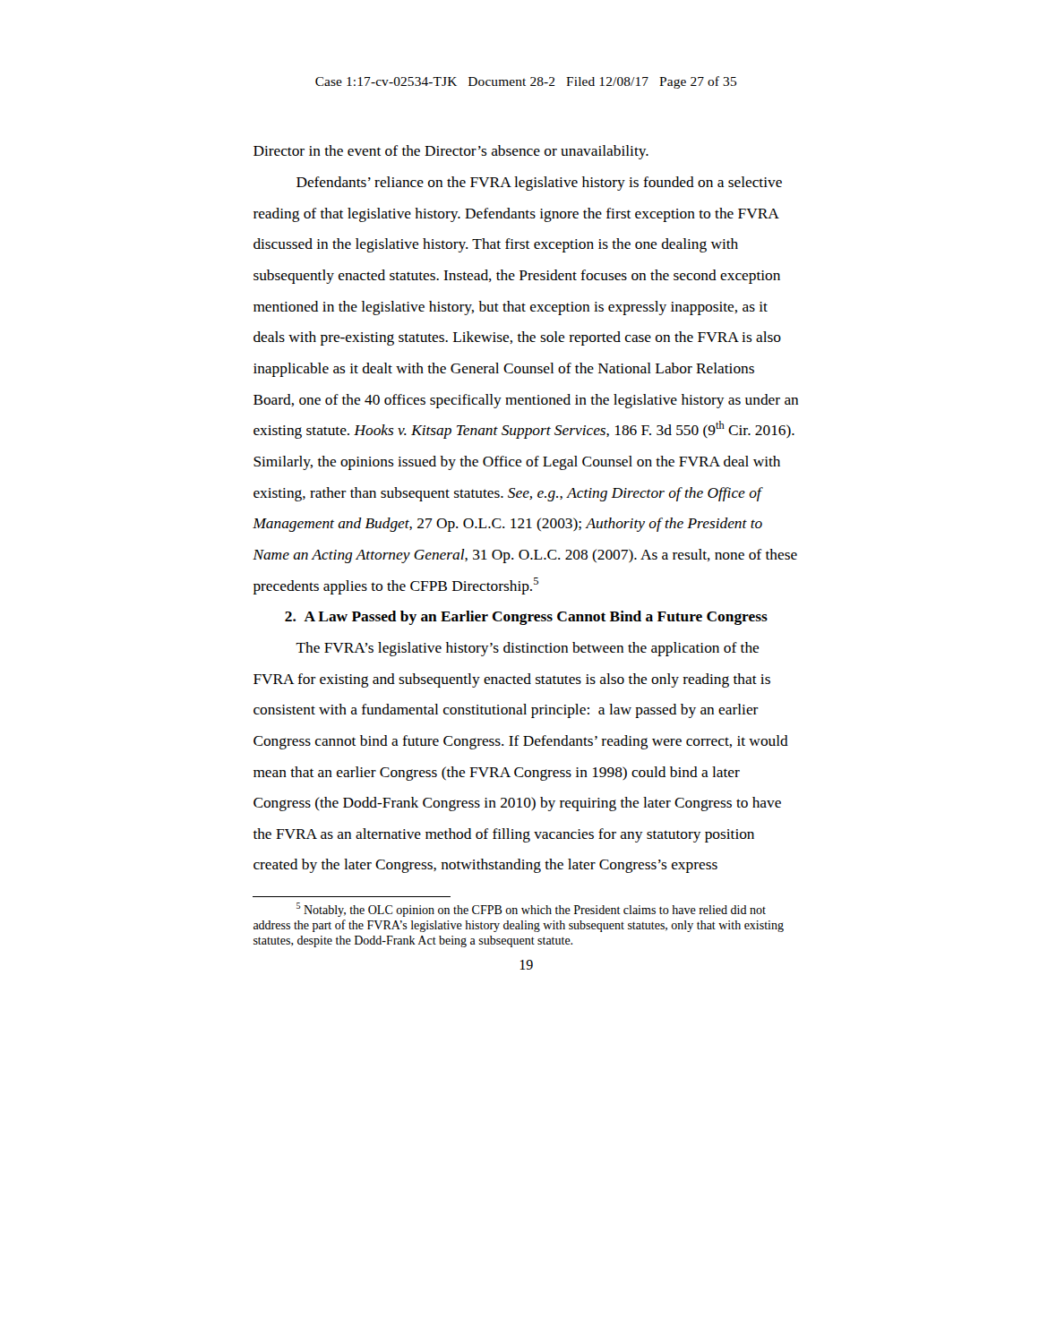Case 1:17-cv-02534-TJK Document 28-2 Filed 12/08/17 Page 27 of 35
Director in the event of the Director’s absence or unavailability.
Defendants’ reliance on the FVRA legislative history is founded on a selective reading of that legislative history. Defendants ignore the first exception to the FVRA discussed in the legislative history. That first exception is the one dealing with subsequently enacted statutes. Instead, the President focuses on the second exception mentioned in the legislative history, but that exception is expressly inapposite, as it deals with pre-existing statutes. Likewise, the sole reported case on the FVRA is also inapplicable as it dealt with the General Counsel of the National Labor Relations Board, one of the 40 offices specifically mentioned in the legislative history as under an existing statute. Hooks v. Kitsap Tenant Support Services, 186 F. 3d 550 (9th Cir. 2016). Similarly, the opinions issued by the Office of Legal Counsel on the FVRA deal with existing, rather than subsequent statutes. See, e.g., Acting Director of the Office of Management and Budget, 27 Op. O.L.C. 121 (2003); Authority of the President to Name an Acting Attorney General, 31 Op. O.L.C. 208 (2007). As a result, none of these precedents applies to the CFPB Directorship.5
2. A Law Passed by an Earlier Congress Cannot Bind a Future Congress
The FVRA’s legislative history’s distinction between the application of the FVRA for existing and subsequently enacted statutes is also the only reading that is consistent with a fundamental constitutional principle: a law passed by an earlier Congress cannot bind a future Congress. If Defendants’ reading were correct, it would mean that an earlier Congress (the FVRA Congress in 1998) could bind a later Congress (the Dodd-Frank Congress in 2010) by requiring the later Congress to have the FVRA as an alternative method of filling vacancies for any statutory position created by the later Congress, notwithstanding the later Congress’s express
5 Notably, the OLC opinion on the CFPB on which the President claims to have relied did not address the part of the FVRA’s legislative history dealing with subsequent statutes, only that with existing statutes, despite the Dodd-Frank Act being a subsequent statute.
19